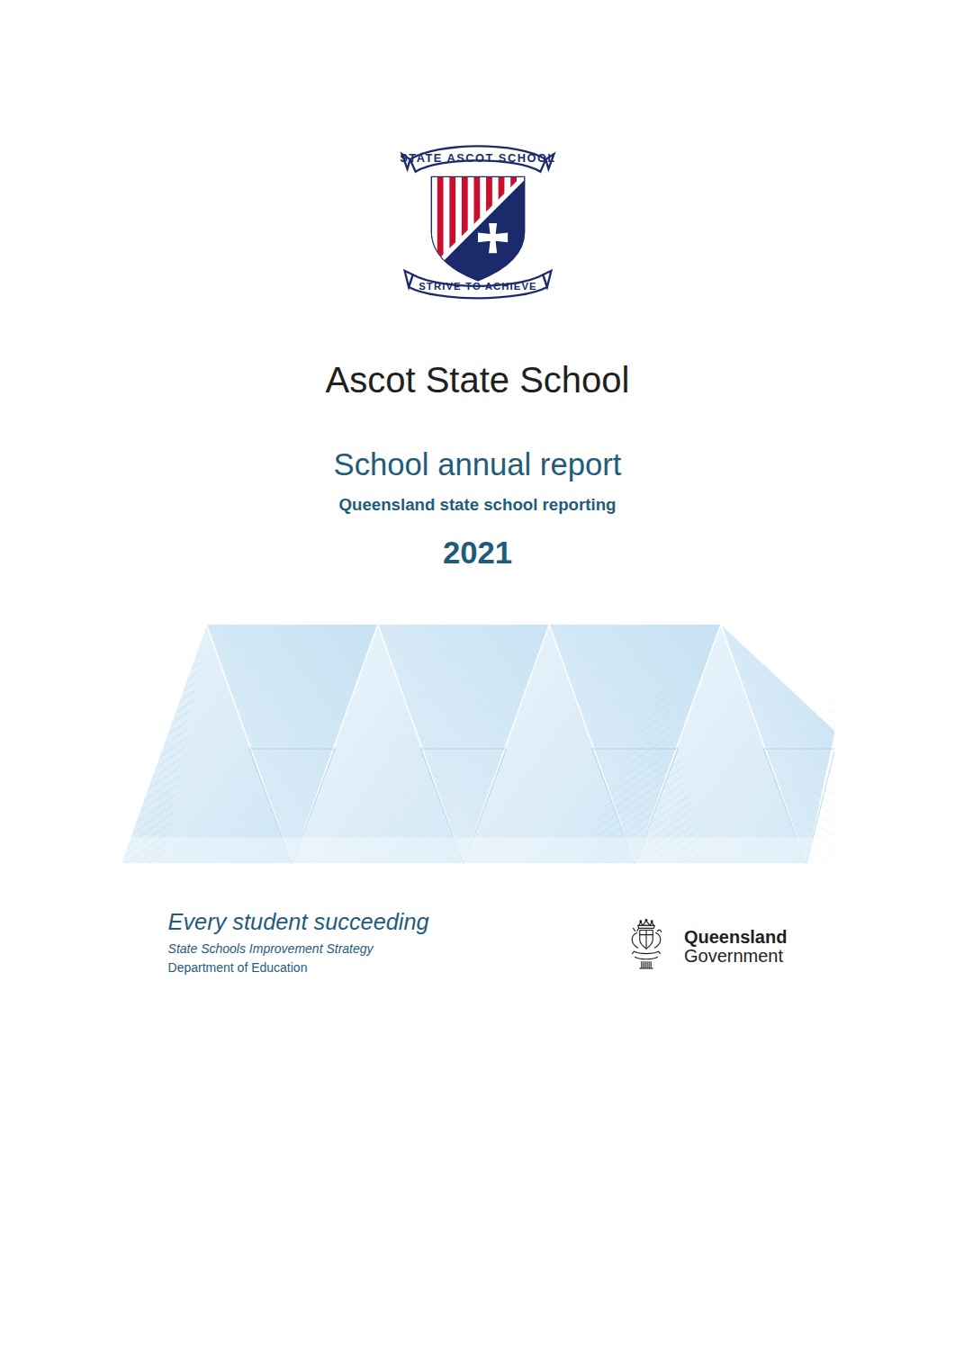STATE ASCOT SCHOOL STRIVE TO ACHIEVE
Ascot State School
School annual report
Queensland state school reporting
2021
Every student succeeding
State Schools Improvement Strategy
Department of Education
Queensland Government